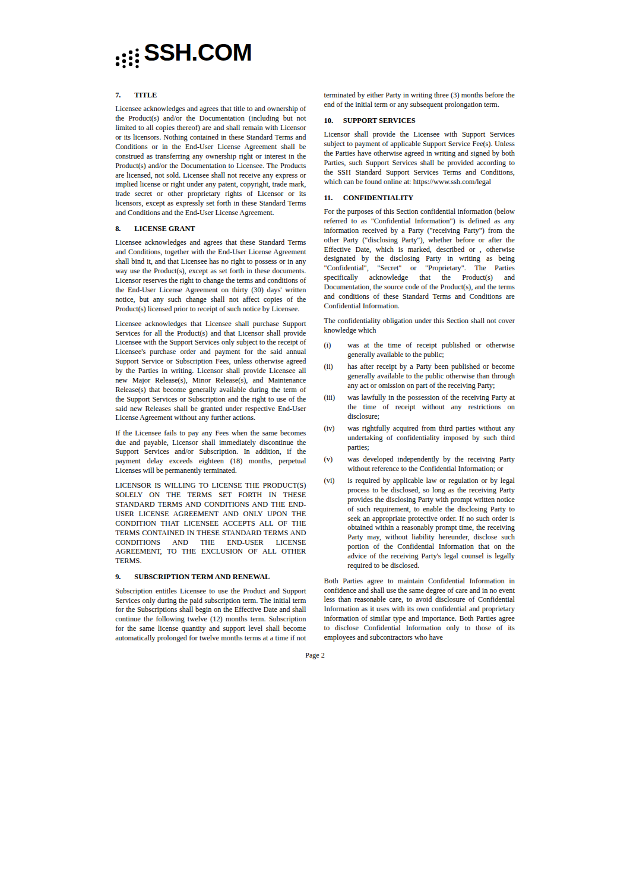SSH.COM
7. TITLE
Licensee acknowledges and agrees that title to and ownership of the Product(s) and/or the Documentation (including but not limited to all copies thereof) are and shall remain with Licensor or its licensors. Nothing contained in these Standard Terms and Conditions or in the End-User License Agreement shall be construed as transferring any ownership right or interest in the Product(s) and/or the Documentation to Licensee. The Products are licensed, not sold. Licensee shall not receive any express or implied license or right under any patent, copyright, trade mark, trade secret or other proprietary rights of Licensor or its licensors, except as expressly set forth in these Standard Terms and Conditions and the End-User License Agreement.
8. LICENSE GRANT
Licensee acknowledges and agrees that these Standard Terms and Conditions, together with the End-User License Agreement shall bind it, and that Licensee has no right to possess or in any way use the Product(s), except as set forth in these documents. Licensor reserves the right to change the terms and conditions of the End-User License Agreement on thirty (30) days' written notice, but any such change shall not affect copies of the Product(s) licensed prior to receipt of such notice by Licensee.
Licensee acknowledges that Licensee shall purchase Support Services for all the Product(s) and that Licensor shall provide Licensee with the Support Services only subject to the receipt of Licensee's purchase order and payment for the said annual Support Service or Subscription Fees, unless otherwise agreed by the Parties in writing. Licensor shall provide Licensee all new Major Release(s), Minor Release(s), and Maintenance Release(s) that become generally available during the term of the Support Services or Subscription and the right to use of the said new Releases shall be granted under respective End-User License Agreement without any further actions.
If the Licensee fails to pay any Fees when the same becomes due and payable, Licensor shall immediately discontinue the Support Services and/or Subscription. In addition, if the payment delay exceeds eighteen (18) months, perpetual Licenses will be permanently terminated.
Licensor is willing to license the product(s) solely on the terms set forth in these standard terms and conditions and the end-user license agreement and only upon the condition that licensee accepts all of the terms contained in these standard terms and conditions and the end-user license agreement, to the exclusion of all other terms.
9. SUBSCRIPTION TERM AND RENEWAL
Subscription entitles Licensee to use the Product and Support Services only during the paid subscription term. The initial term for the Subscriptions shall begin on the Effective Date and shall continue the following twelve (12) months term. Subscription for the same license quantity and support level shall become automatically prolonged for twelve months terms at a time if not terminated by either Party in writing three (3) months before the end of the initial term or any subsequent prolongation term.
10. SUPPORT SERVICES
Licensor shall provide the Licensee with Support Services subject to payment of applicable Support Service Fee(s). Unless the Parties have otherwise agreed in writing and signed by both Parties, such Support Services shall be provided according to the SSH Standard Support Services Terms and Conditions, which can be found online at: https://www.ssh.com/legal
11. CONFIDENTIALITY
For the purposes of this Section confidential information (below referred to as "Confidential Information") is defined as any information received by a Party ("receiving Party") from the other Party ("disclosing Party"), whether before or after the Effective Date, which is marked, described or , otherwise designated by the disclosing Party in writing as being "Confidential", "Secret" or "Proprietary". The Parties specifically acknowledge that the Product(s) and Documentation, the source code of the Product(s), and the terms and conditions of these Standard Terms and Conditions are Confidential Information.
The confidentiality obligation under this Section shall not cover knowledge which
(i) was at the time of receipt published or otherwise generally available to the public;
(ii) has after receipt by a Party been published or become generally available to the public otherwise than through any act or omission on part of the receiving Party;
(iii) was lawfully in the possession of the receiving Party at the time of receipt without any restrictions on disclosure;
(iv) was rightfully acquired from third parties without any undertaking of confidentiality imposed by such third parties;
(v) was developed independently by the receiving Party without reference to the Confidential Information; or
(vi) is required by applicable law or regulation or by legal process to be disclosed, so long as the receiving Party provides the disclosing Party with prompt written notice of such requirement, to enable the disclosing Party to seek an appropriate protective order. If no such order is obtained within a reasonably prompt time, the receiving Party may, without liability hereunder, disclose such portion of the Confidential Information that on the advice of the receiving Party's legal counsel is legally required to be disclosed.
Both Parties agree to maintain Confidential Information in confidence and shall use the same degree of care and in no event less than reasonable care, to avoid disclosure of Confidential Information as it uses with its own confidential and proprietary information of similar type and importance. Both Parties agree to disclose Confidential Information only to those of its employees and subcontractors who have
Page 2